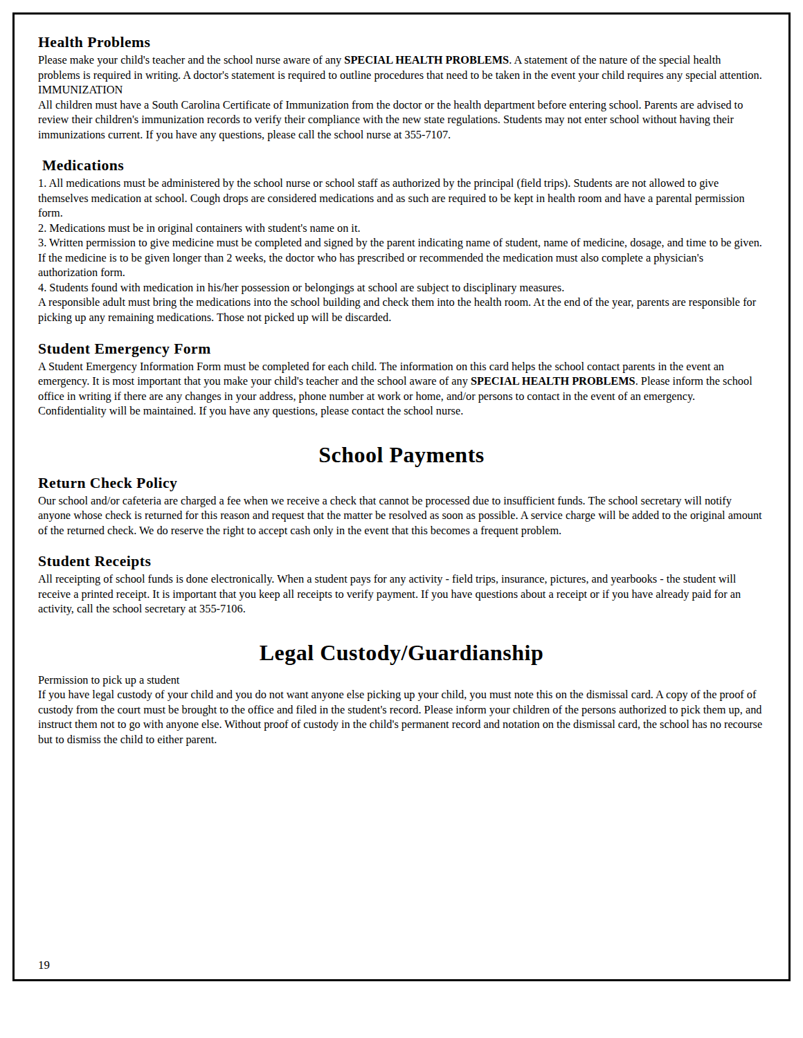Health Problems
Please make your child's teacher and the school nurse aware of any SPECIAL HEALTH PROBLEMS. A statement of the nature of the special health problems is required in writing. A doctor's statement is required to outline procedures that need to be taken in the event your child requires any special attention.
IMMUNIZATION
All children must have a South Carolina Certificate of Immunization from the doctor or the health department before entering school. Parents are advised to review their children's immunization records to verify their compliance with the new state regulations. Students may not enter school without having their immunizations current. If you have any questions, please call the school nurse at 355-7107.
Medications
1. All medications must be administered by the school nurse or school staff as authorized by the principal (field trips). Students are not allowed to give themselves medication at school. Cough drops are considered medications and as such are required to be kept in health room and have a parental permission form.
2. Medications must be in original containers with student's name on it.
3. Written permission to give medicine must be completed and signed by the parent indicating name of student, name of medicine, dosage, and time to be given. If the medicine is to be given longer than 2 weeks, the doctor who has prescribed or recommended the medication must also complete a physician's authorization form.
4. Students found with medication in his/her possession or belongings at school are subject to disciplinary measures.
A responsible adult must bring the medications into the school building and check them into the health room. At the end of the year, parents are responsible for picking up any remaining medications. Those not picked up will be discarded.
Student Emergency Form
A Student Emergency Information Form must be completed for each child. The information on this card helps the school contact parents in the event an emergency. It is most important that you make your child's teacher and the school aware of any SPECIAL HEALTH PROBLEMS. Please inform the school office in writing if there are any changes in your address, phone number at work or home, and/or persons to contact in the event of an emergency. Confidentiality will be maintained. If you have any questions, please contact the school nurse.
School Payments
Return Check Policy
Our school and/or cafeteria are charged a fee when we receive a check that cannot be processed due to insufficient funds. The school secretary will notify anyone whose check is returned for this reason and request that the matter be resolved as soon as possible. A service charge will be added to the original amount of the returned check. We do reserve the right to accept cash only in the event that this becomes a frequent problem.
Student Receipts
All receipting of school funds is done electronically. When a student pays for any activity - field trips, insurance, pictures, and yearbooks - the student will receive a printed receipt. It is important that you keep all receipts to verify payment. If you have questions about a receipt or if you have already paid for an activity, call the school secretary at 355-7106.
Legal Custody/Guardianship
Permission to pick up a student
If you have legal custody of your child and you do not want anyone else picking up your child, you must note this on the dismissal card. A copy of the proof of custody from the court must be brought to the office and filed in the student's record. Please inform your children of the persons authorized to pick them up, and instruct them not to go with anyone else. Without proof of custody in the child's permanent record and notation on the dismissal card, the school has no recourse but to dismiss the child to either parent.
19